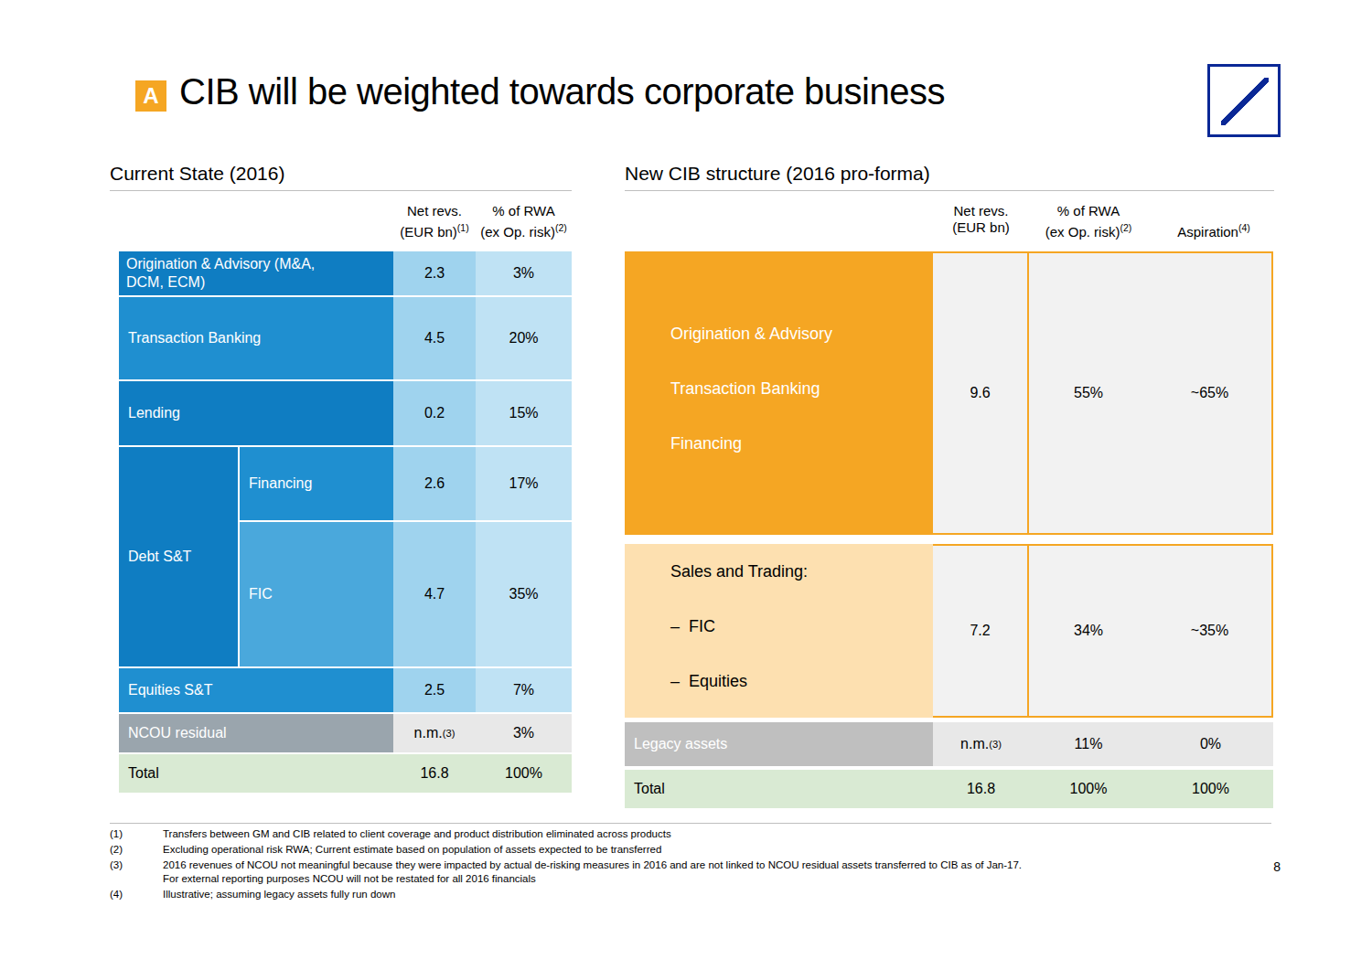A
CIB will be weighted towards corporate business
Current State (2016)
New CIB structure (2016 pro-forma)
Net revs.
(EUR bn)(1)
% of RWA
(ex Op. risk)(2)
Net revs.
(EUR bn)
% of RWA
(ex Op. risk)(2)
Aspiration(4)
Origination & Advisory (M&A,
DCM, ECM)
2.3
3%
Transaction Banking
4.5
20%
Lending
0.2
15%
Debt S&T
Financing
2.6
17%
FIC
4.7
35%
Equities S&T
2.5
7%
NCOU residual
n.m.(3)
3%
Total
16.8
100%
Origination & Advisory
Transaction Banking
Financing
9.6
55%
~65%
Sales and Trading:
– FIC
– Equities
7.2
34%
~35%
Legacy assets
n.m.(3)
11%
0%
Total
16.8
100%
100%
| (1) | Transfers between GM and CIB related to client coverage and product distribution eliminated across products |
| (2) | Excluding operational risk RWA; Current estimate based on population of assets expected to be transferred |
| (3) | 2016 revenues of NCOU not meaningful because they were impacted by actual de-risking measures in 2016 and are not linked to NCOU residual assets transferred to CIB as of Jan-17. For external reporting purposes NCOU will not be restated for all 2016 financials |
| (4) | Illustrative; assuming legacy assets fully run down |
8